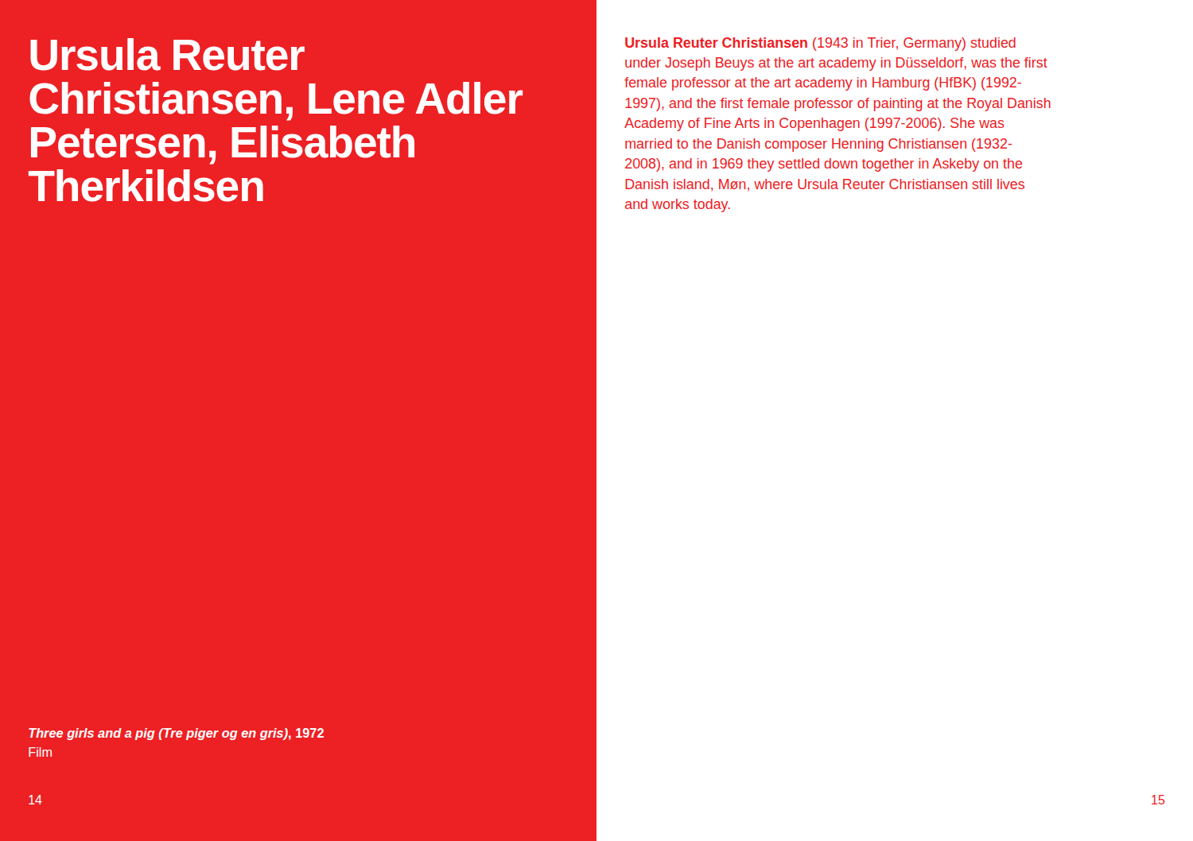Ursula Reuter Christiansen, Lene Adler Petersen, Elisabeth Therkildsen
Three girls and a pig (Tre piger og en gris), 1972
Film
14
Ursula Reuter Christiansen (1943 in Trier, Germany) studied under Joseph Beuys at the art academy in Düsseldorf, was the first female professor at the art academy in Hamburg (HfBK) (1992-1997), and the first female professor of painting at the Royal Danish Academy of Fine Arts in Copenhagen (1997-2006). She was married to the Danish composer Henning Christiansen (1932-2008), and in 1969 they settled down together in Askeby on the Danish island, Møn, where Ursula Reuter Christiansen still lives and works today.
15